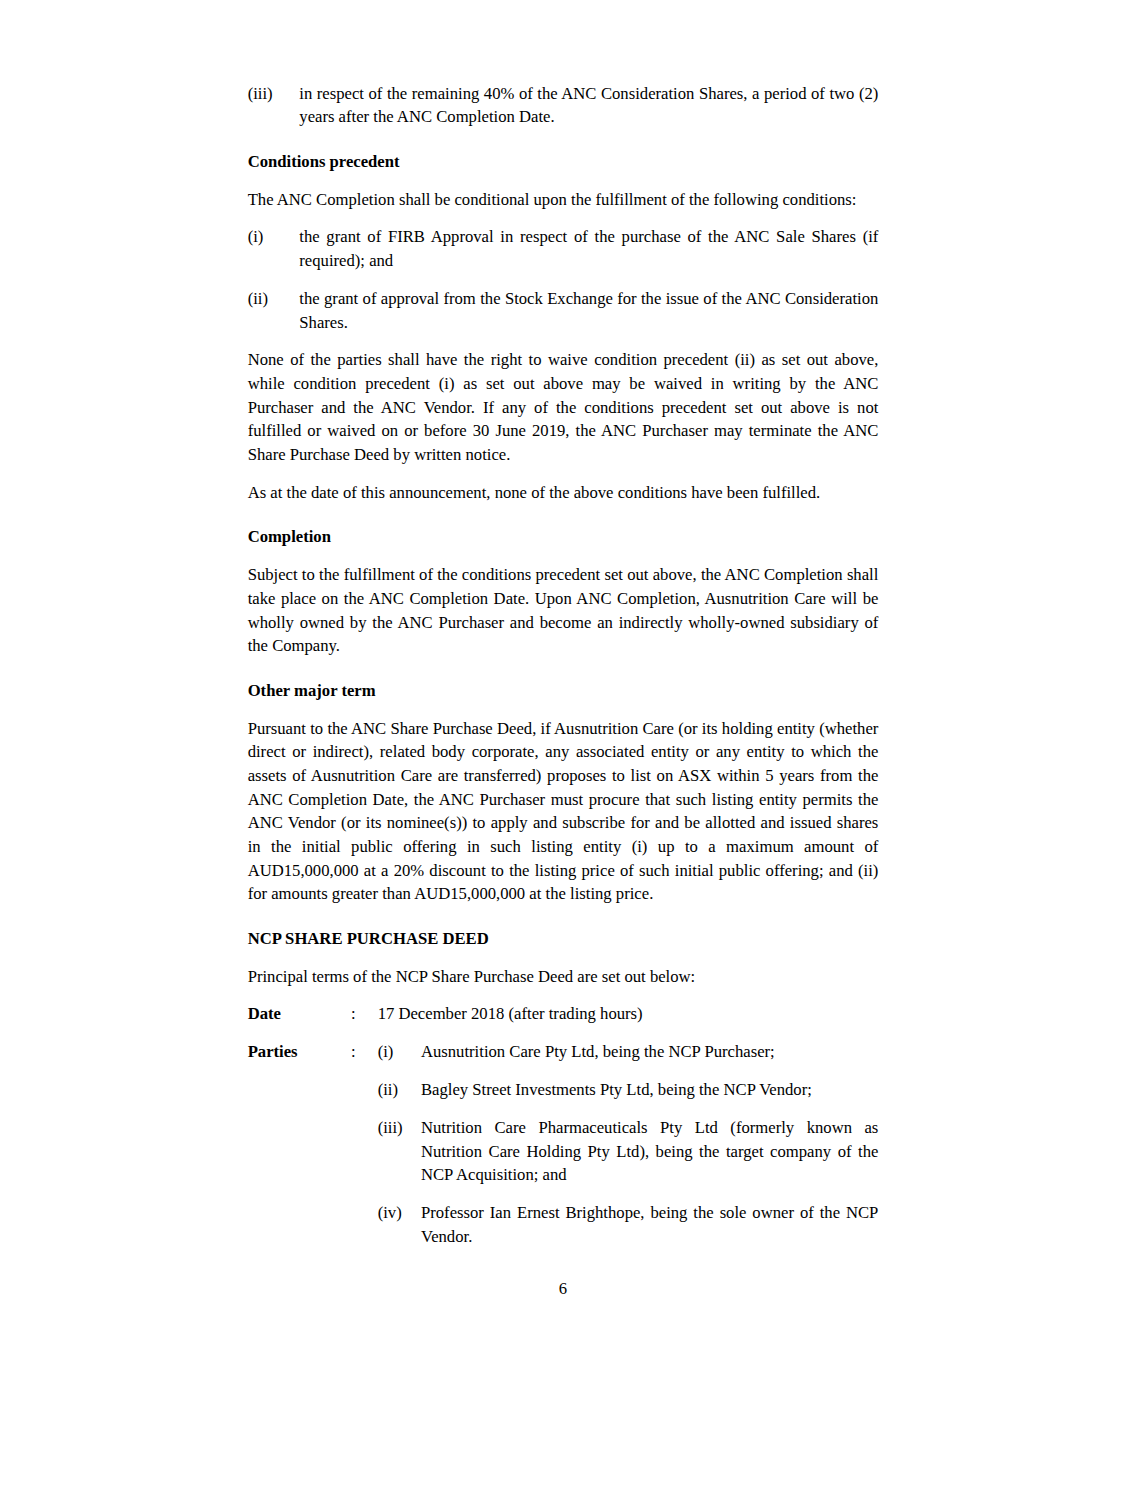(iii)
in respect of the remaining 40% of the ANC Consideration Shares, a period of two (2) years after the ANC Completion Date.
Conditions precedent
The ANC Completion shall be conditional upon the fulfillment of the following conditions:
(i)
the grant of FIRB Approval in respect of the purchase of the ANC Sale Shares (if required); and
(ii)
the grant of approval from the Stock Exchange for the issue of the ANC Consideration Shares.
None of the parties shall have the right to waive condition precedent (ii) as set out above, while condition precedent (i) as set out above may be waived in writing by the ANC Purchaser and the ANC Vendor. If any of the conditions precedent set out above is not fulfilled or waived on or before 30 June 2019, the ANC Purchaser may terminate the ANC Share Purchase Deed by written notice.
As at the date of this announcement, none of the above conditions have been fulfilled.
Completion
Subject to the fulfillment of the conditions precedent set out above, the ANC Completion shall take place on the ANC Completion Date. Upon ANC Completion, Ausnutrition Care will be wholly owned by the ANC Purchaser and become an indirectly wholly-owned subsidiary of the Company.
Other major term
Pursuant to the ANC Share Purchase Deed, if Ausnutrition Care (or its holding entity (whether direct or indirect), related body corporate, any associated entity or any entity to which the assets of Ausnutrition Care are transferred) proposes to list on ASX within 5 years from the ANC Completion Date, the ANC Purchaser must procure that such listing entity permits the ANC Vendor (or its nominee(s)) to apply and subscribe for and be allotted and issued shares in the initial public offering in such listing entity (i) up to a maximum amount of AUD15,000,000 at a 20% discount to the listing price of such initial public offering; and (ii) for amounts greater than AUD15,000,000 at the listing price.
NCP SHARE PURCHASE DEED
Principal terms of the NCP Share Purchase Deed are set out below:
| Date | : | 17 December 2018 (after trading hours) |
| Parties | : | (i) Ausnutrition Care Pty Ltd, being the NCP Purchaser; (ii) Bagley Street Investments Pty Ltd, being the NCP Vendor; (iii) Nutrition Care Pharmaceuticals Pty Ltd (formerly known as Nutrition Care Holding Pty Ltd), being the target company of the NCP Acquisition; and (iv) Professor Ian Ernest Brighthope, being the sole owner of the NCP Vendor. |
6